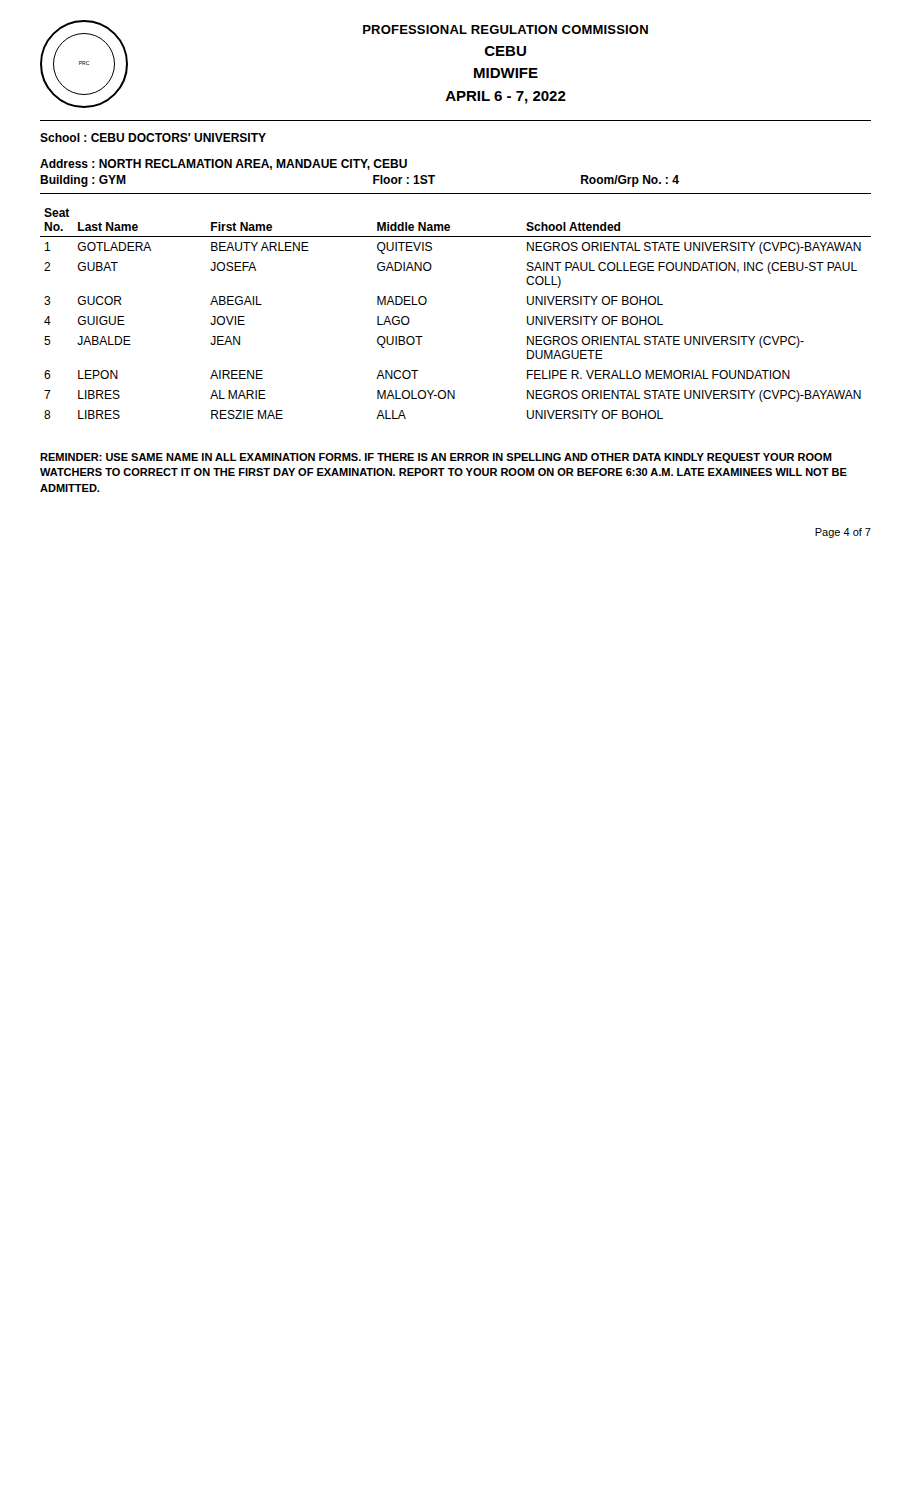PRC
PROFESSIONAL REGULATION COMMISSION
CEBU
MIDWIFE
APRIL 6 - 7, 2022
School : CEBU DOCTORS' UNIVERSITY
Address : NORTH RECLAMATION AREA, MANDAUE CITY, CEBU
Building : GYM
Floor : 1ST
Room/Grp No. : 4
| Seat No. | Last Name | First Name | Middle Name | School Attended |
| --- | --- | --- | --- | --- |
| 1 | GOTLADERA | BEAUTY ARLENE | QUITEVIS | NEGROS ORIENTAL STATE UNIVERSITY (CVPC)-BAYAWAN |
| 2 | GUBAT | JOSEFA | GADIANO | SAINT PAUL COLLEGE FOUNDATION, INC (CEBU-ST PAUL COLL) |
| 3 | GUCOR | ABEGAIL | MADELO | UNIVERSITY OF BOHOL |
| 4 | GUIGUE | JOVIE | LAGO | UNIVERSITY OF BOHOL |
| 5 | JABALDE | JEAN | QUIBOT | NEGROS ORIENTAL STATE UNIVERSITY (CVPC)-DUMAGUETE |
| 6 | LEPON | AIREENE | ANCOT | FELIPE R. VERALLO MEMORIAL FOUNDATION |
| 7 | LIBRES | AL MARIE | MALOLOY-ON | NEGROS ORIENTAL STATE UNIVERSITY (CVPC)-BAYAWAN |
| 8 | LIBRES | RESZIE MAE | ALLA | UNIVERSITY OF BOHOL |
REMINDER: USE SAME NAME IN ALL EXAMINATION FORMS. IF THERE IS AN ERROR IN SPELLING AND OTHER DATA KINDLY REQUEST YOUR ROOM WATCHERS TO CORRECT IT ON THE FIRST DAY OF EXAMINATION. REPORT TO YOUR ROOM ON OR BEFORE 6:30 A.M. LATE EXAMINEES WILL NOT BE ADMITTED.
Page 4 of 7